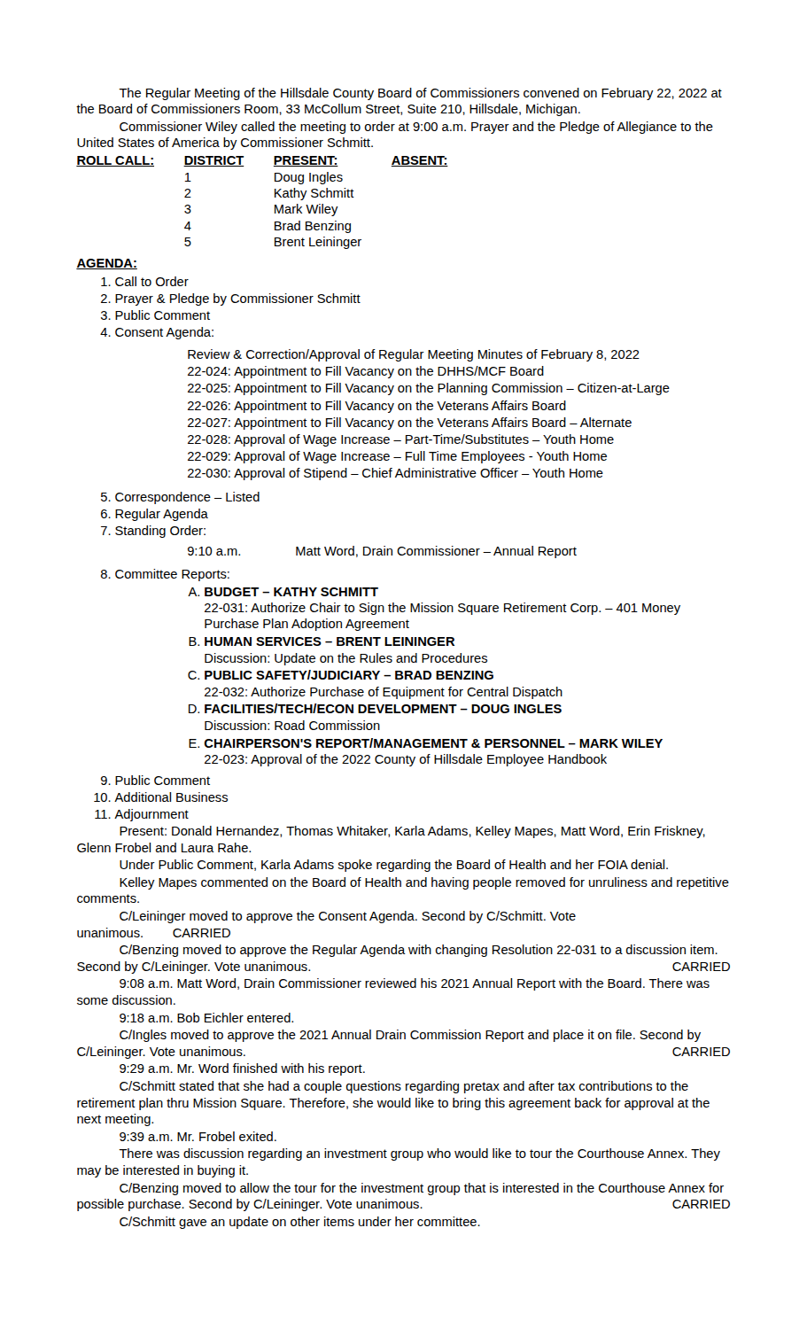The Regular Meeting of the Hillsdale County Board of Commissioners convened on February 22, 2022 at the Board of Commissioners Room, 33 McCollum Street, Suite 210, Hillsdale, Michigan.
Commissioner Wiley called the meeting to order at 9:00 a.m. Prayer and the Pledge of Allegiance to the United States of America by Commissioner Schmitt.
| ROLL CALL: | DISTRICT | PRESENT: | ABSENT: |
| --- | --- | --- | --- |
| | 1 | Doug Ingles | |
| | 2 | Kathy Schmitt | |
| | 3 | Mark Wiley | |
| | 4 | Brad Benzing | |
| | 5 | Brent Leininger | |
AGENDA:
Call to Order
Prayer & Pledge by Commissioner Schmitt
Public Comment
Consent Agenda:
Review & Correction/Approval of Regular Meeting Minutes of February 8, 2022
22-024: Appointment to Fill Vacancy on the DHHS/MCF Board
22-025: Appointment to Fill Vacancy on the Planning Commission – Citizen-at-Large
22-026: Appointment to Fill Vacancy on the Veterans Affairs Board
22-027: Appointment to Fill Vacancy on the Veterans Affairs Board – Alternate
22-028: Approval of Wage Increase – Part-Time/Substitutes – Youth Home
22-029: Approval of Wage Increase – Full Time Employees - Youth Home
22-030: Approval of Stipend – Chief Administrative Officer – Youth Home
Correspondence – Listed
Regular Agenda
Standing Order:
9:10 a.m. Matt Word, Drain Commissioner – Annual Report
Committee Reports:
BUDGET – KATHY SCHMITT
22-031: Authorize Chair to Sign the Mission Square Retirement Corp. – 401 Money Purchase Plan Adoption Agreement
HUMAN SERVICES – BRENT LEININGER
Discussion: Update on the Rules and Procedures
PUBLIC SAFETY/JUDICIARY – BRAD BENZING
22-032: Authorize Purchase of Equipment for Central Dispatch
FACILITIES/TECH/ECON DEVELOPMENT – DOUG INGLES
Discussion: Road Commission
CHAIRPERSON'S REPORT/MANAGEMENT & PERSONNEL – MARK WILEY
22-023: Approval of the 2022 County of Hillsdale Employee Handbook
Public Comment
Additional Business
Adjournment
Present: Donald Hernandez, Thomas Whitaker, Karla Adams, Kelley Mapes, Matt Word, Erin Friskney, Glenn Frobel and Laura Rahe.
Under Public Comment, Karla Adams spoke regarding the Board of Health and her FOIA denial.
Kelley Mapes commented on the Board of Health and having people removed for unruliness and repetitive comments.
C/Leininger moved to approve the Consent Agenda. Second by C/Schmitt. Vote unanimous. CARRIED
C/Benzing moved to approve the Regular Agenda with changing Resolution 22-031 to a discussion item. Second by C/Leininger. Vote unanimous.CARRIED
9:08 a.m. Matt Word, Drain Commissioner reviewed his 2021 Annual Report with the Board. There was some discussion.
9:18 a.m. Bob Eichler entered.
C/Ingles moved to approve the 2021 Annual Drain Commission Report and place it on file. Second by C/Leininger. Vote unanimous.CARRIED
9:29 a.m. Mr. Word finished with his report.
C/Schmitt stated that she had a couple questions regarding pretax and after tax contributions to the retirement plan thru Mission Square. Therefore, she would like to bring this agreement back for approval at the next meeting.
9:39 a.m. Mr. Frobel exited.
There was discussion regarding an investment group who would like to tour the Courthouse Annex. They may be interested in buying it.
C/Benzing moved to allow the tour for the investment group that is interested in the Courthouse Annex for possible purchase. Second by C/Leininger. Vote unanimous.CARRIED
C/Schmitt gave an update on other items under her committee.